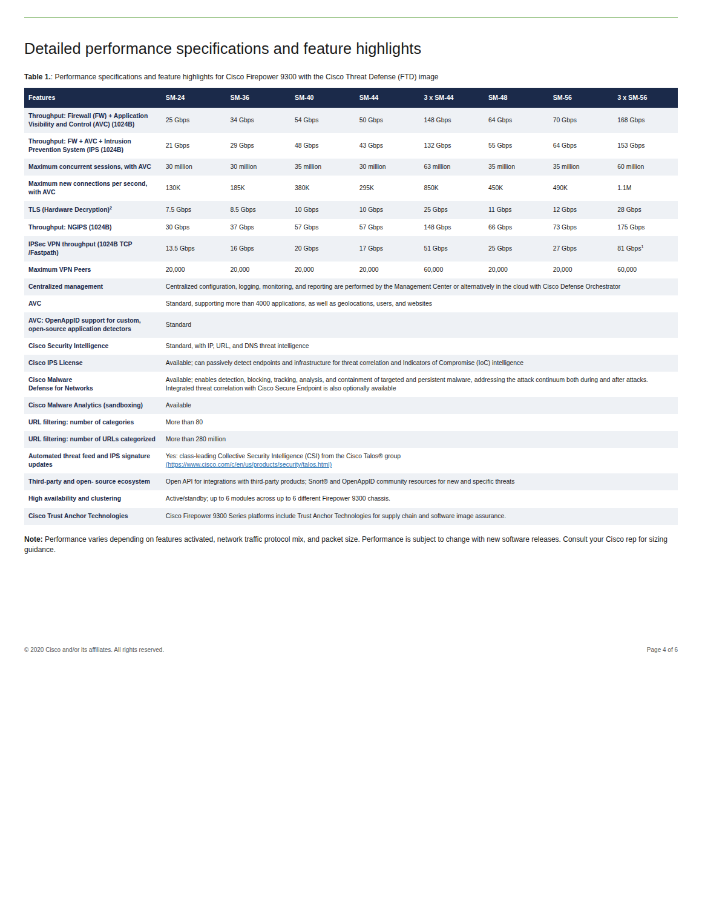Detailed performance specifications and feature highlights
Table 1.: Performance specifications and feature highlights for Cisco Firepower 9300 with the Cisco Threat Defense (FTD) image
| Features | SM-24 | SM-36 | SM-40 | SM-44 | 3 x SM-44 | SM-48 | SM-56 | 3 x SM-56 |
| --- | --- | --- | --- | --- | --- | --- | --- | --- |
| Throughput: Firewall (FW) + Application Visibility and Control (AVC) (1024B) | 25 Gbps | 34 Gbps | 54 Gbps | 50 Gbps | 148 Gbps | 64 Gbps | 70 Gbps | 168 Gbps |
| Throughput: FW + AVC + Intrusion Prevention System (IPS (1024B) | 21 Gbps | 29 Gbps | 48 Gbps | 43 Gbps | 132 Gbps | 55 Gbps | 64 Gbps | 153 Gbps |
| Maximum concurrent sessions, with AVC | 30 million | 30 million | 35 million | 30 million | 63 million | 35 million | 35 million | 60 million |
| Maximum new connections per second, with AVC | 130K | 185K | 380K | 295K | 850K | 450K | 490K | 1.1M |
| TLS (Hardware Decryption) 2 | 7.5 Gbps | 8.5 Gbps | 10 Gbps | 10 Gbps | 25 Gbps | 11 Gbps | 12 Gbps | 28 Gbps |
| Throughput: NGIPS (1024B) | 30 Gbps | 37 Gbps | 57 Gbps | 57 Gbps | 148 Gbps | 66 Gbps | 73 Gbps | 175 Gbps |
| IPSec VPN throughput (1024B TCP /Fastpath) | 13.5 Gbps | 16 Gbps | 20 Gbps | 17 Gbps | 51 Gbps | 25 Gbps | 27 Gbps | 81 Gbps 1 |
| Maximum VPN Peers | 20,000 | 20,000 | 20,000 | 20,000 | 60,000 | 20,000 | 20,000 | 60,000 |
| Centralized management | Centralized configuration, logging, monitoring, and reporting are performed by the Management Center or alternatively in the cloud with Cisco Defense Orchestrator |
| AVC | Standard, supporting more than 4000 applications, as well as geolocations, users, and websites |
| AVC: OpenAppID support for custom, open-source application detectors | Standard |
| Cisco Security Intelligence | Standard, with IP, URL, and DNS threat intelligence |
| Cisco IPS License | Available; can passively detect endpoints and infrastructure for threat correlation and Indicators of Compromise (IoC) intelligence |
| Cisco Malware Defense for Networks | Available; enables detection, blocking, tracking, analysis, and containment of targeted and persistent malware, addressing the attack continuum both during and after attacks. Integrated threat correlation with Cisco Secure Endpoint is also optionally available |
| Cisco Malware Analytics (sandboxing) | Available |
| URL filtering: number of categories | More than 80 |
| URL filtering: number of URLs categorized | More than 280 million |
| Automated threat feed and IPS signature updates | Yes: class-leading Collective Security Intelligence (CSI) from the Cisco Talos® group (https://www.cisco.com/c/en/us/products/security/talos.html) |
| Third-party and open- source ecosystem | Open API for integrations with third-party products; Snort® and OpenAppID community resources for new and specific threats |
| High availability and clustering | Active/standby; up to 6 modules across up to 6 different Firepower 9300 chassis. |
| Cisco Trust Anchor Technologies | Cisco Firepower 9300 Series platforms include Trust Anchor Technologies for supply chain and software image assurance. |
Note: Performance varies depending on features activated, network traffic protocol mix, and packet size. Performance is subject to change with new software releases. Consult your Cisco rep for sizing guidance.
© 2020 Cisco and/or its affiliates. All rights reserved. Page 4 of 6